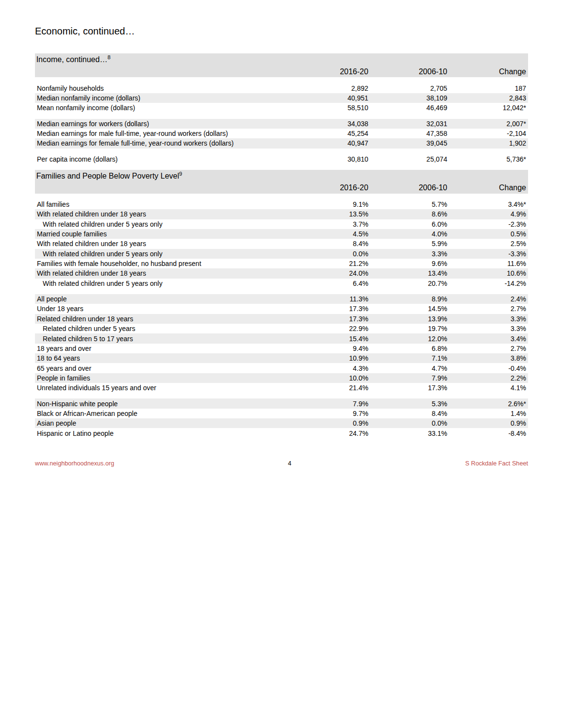Economic, continued…
Income, continued… 8
| | 2016-20 | 2006-10 | Change |
| --- | --- | --- | --- |
| Nonfamily households | 2,892 | 2,705 | 187 |
| Median nonfamily income (dollars) | 40,951 | 38,109 | 2,843 |
| Mean nonfamily income (dollars) | 58,510 | 46,469 | 12,042* |
| Median earnings for workers (dollars) | 34,038 | 32,031 | 2,007* |
| Median earnings for male full-time, year-round workers (dollars) | 45,254 | 47,358 | -2,104 |
| Median earnings for female full-time, year-round workers (dollars) | 40,947 | 39,045 | 1,902 |
| Per capita income (dollars) | 30,810 | 25,074 | 5,736* |
Families and People Below Poverty Level 9
| | 2016-20 | 2006-10 | Change |
| --- | --- | --- | --- |
| All families | 9.1% | 5.7% | 3.4%* |
| With related children under 18 years | 13.5% | 8.6% | 4.9% |
| With related children under 5 years only | 3.7% | 6.0% | -2.3% |
| Married couple families | 4.5% | 4.0% | 0.5% |
| With related children under 18 years | 8.4% | 5.9% | 2.5% |
| With related children under 5 years only | 0.0% | 3.3% | -3.3% |
| Families with female householder, no husband present | 21.2% | 9.6% | 11.6% |
| With related children under 18 years | 24.0% | 13.4% | 10.6% |
| With related children under 5 years only | 6.4% | 20.7% | -14.2% |
| All people | 11.3% | 8.9% | 2.4% |
| Under 18 years | 17.3% | 14.5% | 2.7% |
| Related children under 18 years | 17.3% | 13.9% | 3.3% |
| Related children under 5 years | 22.9% | 19.7% | 3.3% |
| Related children 5 to 17 years | 15.4% | 12.0% | 3.4% |
| 18 years and over | 9.4% | 6.8% | 2.7% |
| 18 to 64 years | 10.9% | 7.1% | 3.8% |
| 65 years and over | 4.3% | 4.7% | -0.4% |
| People in families | 10.0% | 7.9% | 2.2% |
| Unrelated individuals 15 years and over | 21.4% | 17.3% | 4.1% |
| Non-Hispanic white people | 7.9% | 5.3% | 2.6%* |
| Black or African-American people | 9.7% | 8.4% | 1.4% |
| Asian people | 0.9% | 0.0% | 0.9% |
| Hispanic or Latino people | 24.7% | 33.1% | -8.4% |
www.neighborhoodnexus.org 4 S Rockdale Fact Sheet